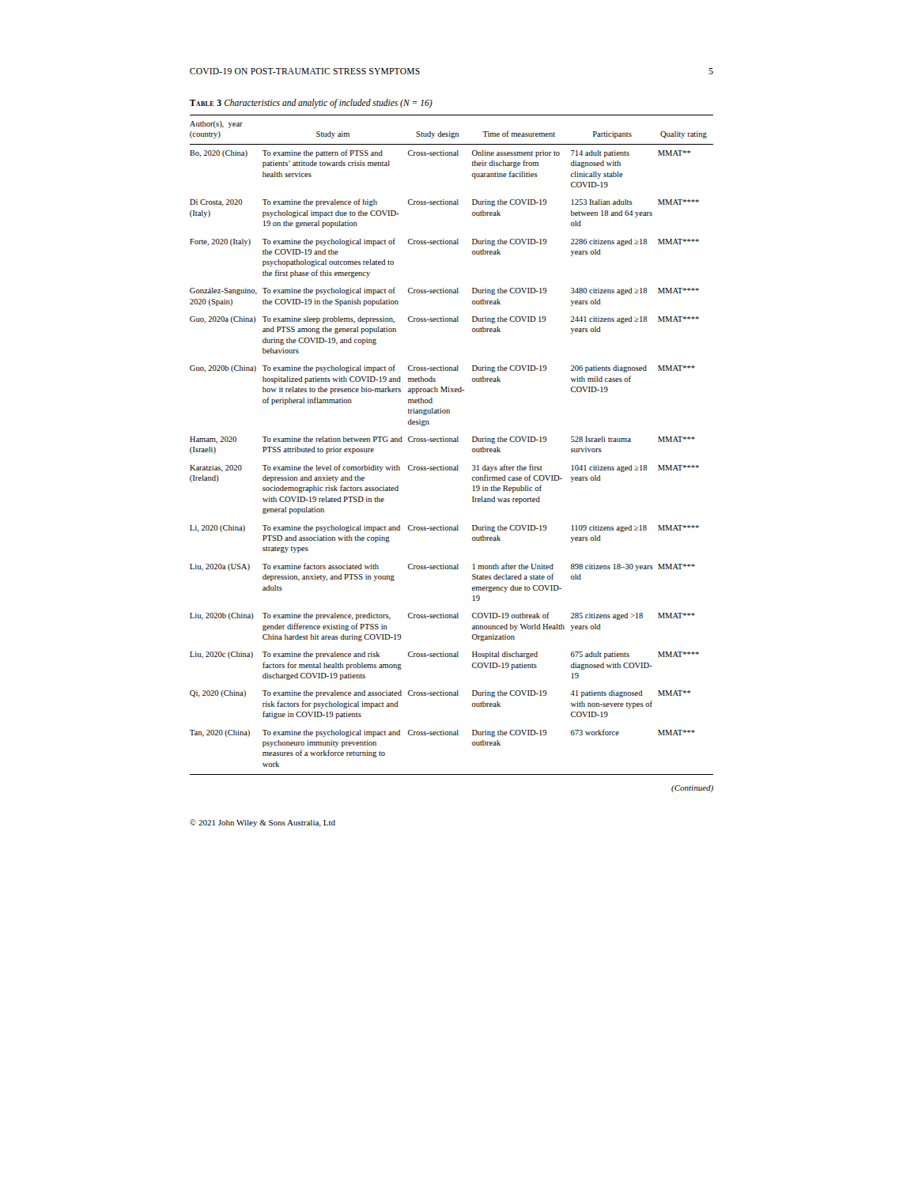COVID-19 on Post-Traumatic Stress Symptoms 5
Table 3 Characteristics and analytic of included studies (N = 16)
| Author(s), year (country) | Study aim | Study design | Time of measurement | Participants | Quality rating |
| --- | --- | --- | --- | --- | --- |
| Bo, 2020 (China) | To examine the pattern of PTSS and patients’ attitude towards crisis mental health services | Cross-sectional | Online assessment prior to their discharge from quarantine facilities | 714 adult patients diagnosed with clinically stable COVID-19 | MMAT** |
| Di Crosta, 2020 (Italy) | To examine the prevalence of high psychological impact due to the COVID-19 on the general population | Cross-sectional | During the COVID-19 outbreak | 1253 Italian adults between 18 and 64 years old | MMAT**** |
| Forte, 2020 (Italy) | To examine the psychological impact of the COVID-19 and the psychopathological outcomes related to the first phase of this emergency | Cross-sectional | During the COVID-19 outbreak | 2286 citizens aged ≥18 years old | MMAT**** |
| González-Sanguino, 2020 (Spain) | To examine the psychological impact of the COVID-19 in the Spanish population | Cross-sectional | During the COVID-19 outbreak | 3480 citizens aged ≥18 years old | MMAT**** |
| Guo, 2020a (China) | To examine sleep problems, depression, and PTSS among the general population during the COVID-19, and coping behaviours | Cross-sectional | During the COVID 19 outbreak | 2441 citizens aged ≥18 years old | MMAT**** |
| Guo, 2020b (China) | To examine the psychological impact of hospitalized patients with COVID-19 and how it relates to the presence bio-markers of peripheral inflammation | Cross-sectional methods approach Mixed-method triangulation design | During the COVID-19 outbreak | 206 patients diagnosed with mild cases of COVID-19 | MMAT*** |
| Hamam, 2020 (Israeli) | To examine the relation between PTG and PTSS attributed to prior exposure | Cross-sectional | During the COVID-19 outbreak | 528 Israeli trauma survivors | MMAT*** |
| Karatzias, 2020 (Ireland) | To examine the level of comorbidity with depression and anxiety and the sociodemographic risk factors associated with COVID-19 related PTSD in the general population | Cross-sectional | 31 days after the first confirmed case of COVID-19 in the Republic of Ireland was reported | 1041 citizens aged ≥18 years old | MMAT**** |
| Li, 2020 (China) | To examine the psychological impact and PTSD and association with the coping strategy types | Cross-sectional | During the COVID-19 outbreak | 1109 citizens aged ≥18 years old | MMAT**** |
| Liu, 2020a (USA) | To examine factors associated with depression, anxiety, and PTSS in young adults | Cross-sectional | 1 month after the United States declared a state of emergency due to COVID-19 | 898 citizens 18–30 years old | MMAT*** |
| Liu, 2020b (China) | To examine the prevalence, predictors, gender difference existing of PTSS in China hardest hit areas during COVID-19 | Cross-sectional | COVID-19 outbreak of announced by World Health Organization | 285 citizens aged >18 years old | MMAT*** |
| Liu, 2020c (China) | To examine the prevalence and risk factors for mental health problems among discharged COVID-19 patients | Cross-sectional | Hospital discharged COVID-19 patients | 675 adult patients diagnosed with COVID-19 | MMAT**** |
| Qi, 2020 (China) | To examine the prevalence and associated risk factors for psychological impact and fatigue in COVID-19 patients | Cross-sectional | During the COVID-19 outbreak | 41 patients diagnosed with non-severe types of COVID-19 | MMAT** |
| Tan, 2020 (China) | To examine the psychological impact and psychoneuro immunity prevention measures of a workforce returning to work | Cross-sectional | During the COVID-19 outbreak | 673 workforce | MMAT*** |
(Continued)
© 2021 John Wiley & Sons Australia, Ltd